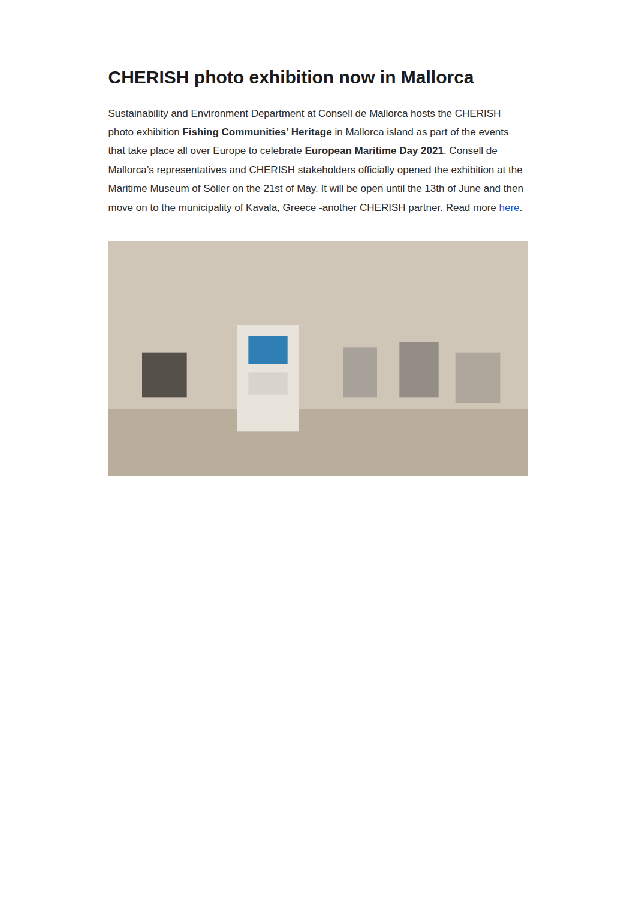CHERISH photo exhibition now in Mallorca
Sustainability and Environment Department at Consell de Mallorca hosts the CHERISH photo exhibition Fishing Communities’ Heritage in Mallorca island as part of the events that take place all over Europe to celebrate European Maritime Day 2021. Consell de Mallorca’s representatives and CHERISH stakeholders officially opened the exhibition at the Maritime Museum of Sóller on the 21st of May. It will be open until the 13th of June and then move on to the municipality of Kavala, Greece -another CHERISH partner. Read more here.